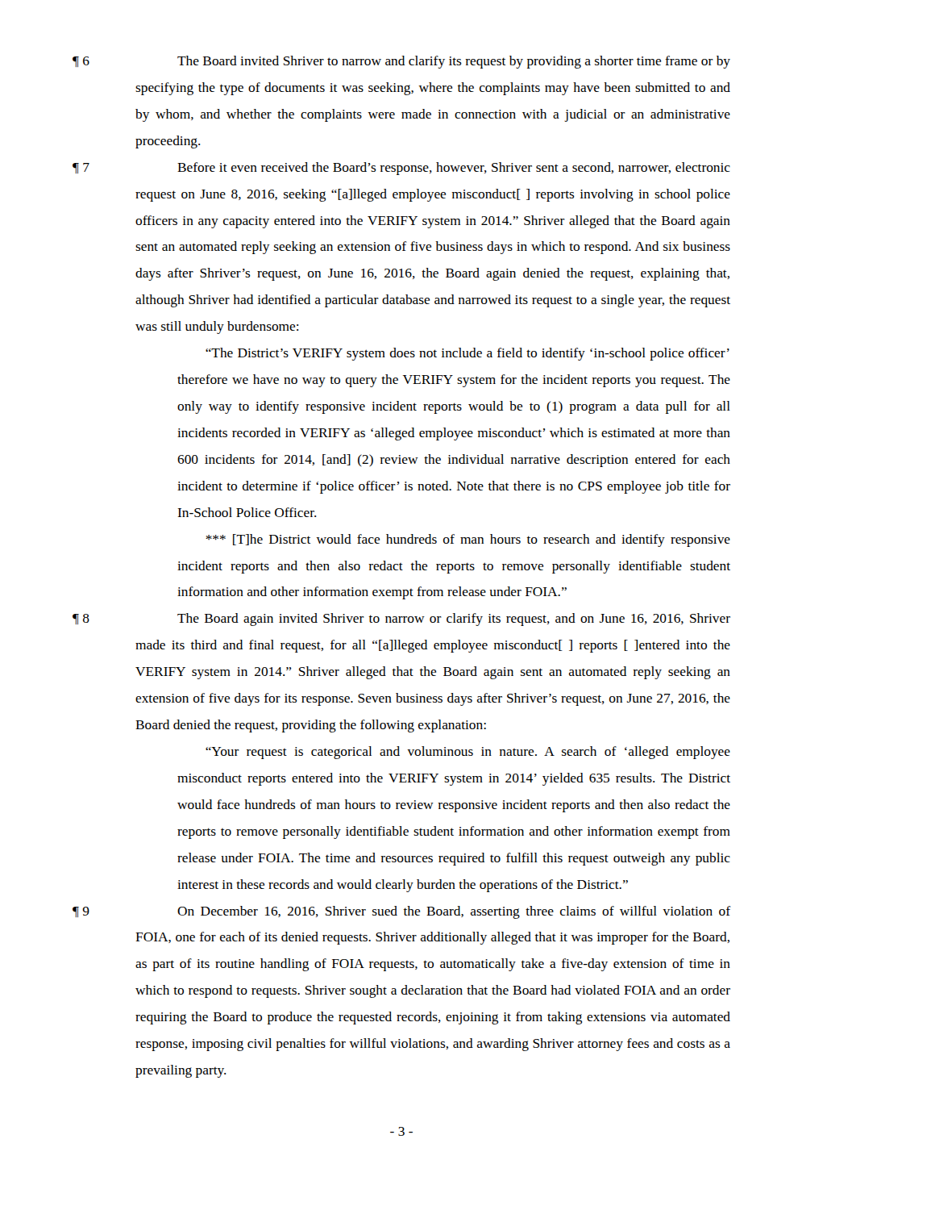¶ 6
The Board invited Shriver to narrow and clarify its request by providing a shorter time frame or by specifying the type of documents it was seeking, where the complaints may have been submitted to and by whom, and whether the complaints were made in connection with a judicial or an administrative proceeding.
¶ 7
Before it even received the Board’s response, however, Shriver sent a second, narrower, electronic request on June 8, 2016, seeking “[a]lleged employee misconduct[ ] reports involving in school police officers in any capacity entered into the VERIFY system in 2014.” Shriver alleged that the Board again sent an automated reply seeking an extension of five business days in which to respond. And six business days after Shriver’s request, on June 16, 2016, the Board again denied the request, explaining that, although Shriver had identified a particular database and narrowed its request to a single year, the request was still unduly burdensome:
“The District’s VERIFY system does not include a field to identify ‘in-school police officer’ therefore we have no way to query the VERIFY system for the incident reports you request. The only way to identify responsive incident reports would be to (1) program a data pull for all incidents recorded in VERIFY as ‘alleged employee misconduct’ which is estimated at more than 600 incidents for 2014, [and] (2) review the individual narrative description entered for each incident to determine if ‘police officer’ is noted. Note that there is no CPS employee job title for In-School Police Officer.
*** [T]he District would face hundreds of man hours to research and identify responsive incident reports and then also redact the reports to remove personally identifiable student information and other information exempt from release under FOIA.”
¶ 8
The Board again invited Shriver to narrow or clarify its request, and on June 16, 2016, Shriver made its third and final request, for all “[a]lleged employee misconduct[ ] reports [ ]entered into the VERIFY system in 2014.” Shriver alleged that the Board again sent an automated reply seeking an extension of five days for its response. Seven business days after Shriver’s request, on June 27, 2016, the Board denied the request, providing the following explanation:
“Your request is categorical and voluminous in nature. A search of ‘alleged employee misconduct reports entered into the VERIFY system in 2014’ yielded 635 results. The District would face hundreds of man hours to review responsive incident reports and then also redact the reports to remove personally identifiable student information and other information exempt from release under FOIA. The time and resources required to fulfill this request outweigh any public interest in these records and would clearly burden the operations of the District.”
¶ 9
On December 16, 2016, Shriver sued the Board, asserting three claims of willful violation of FOIA, one for each of its denied requests. Shriver additionally alleged that it was improper for the Board, as part of its routine handling of FOIA requests, to automatically take a five-day extension of time in which to respond to requests. Shriver sought a declaration that the Board had violated FOIA and an order requiring the Board to produce the requested records, enjoining it from taking extensions via automated response, imposing civil penalties for willful violations, and awarding Shriver attorney fees and costs as a prevailing party.
- 3 -